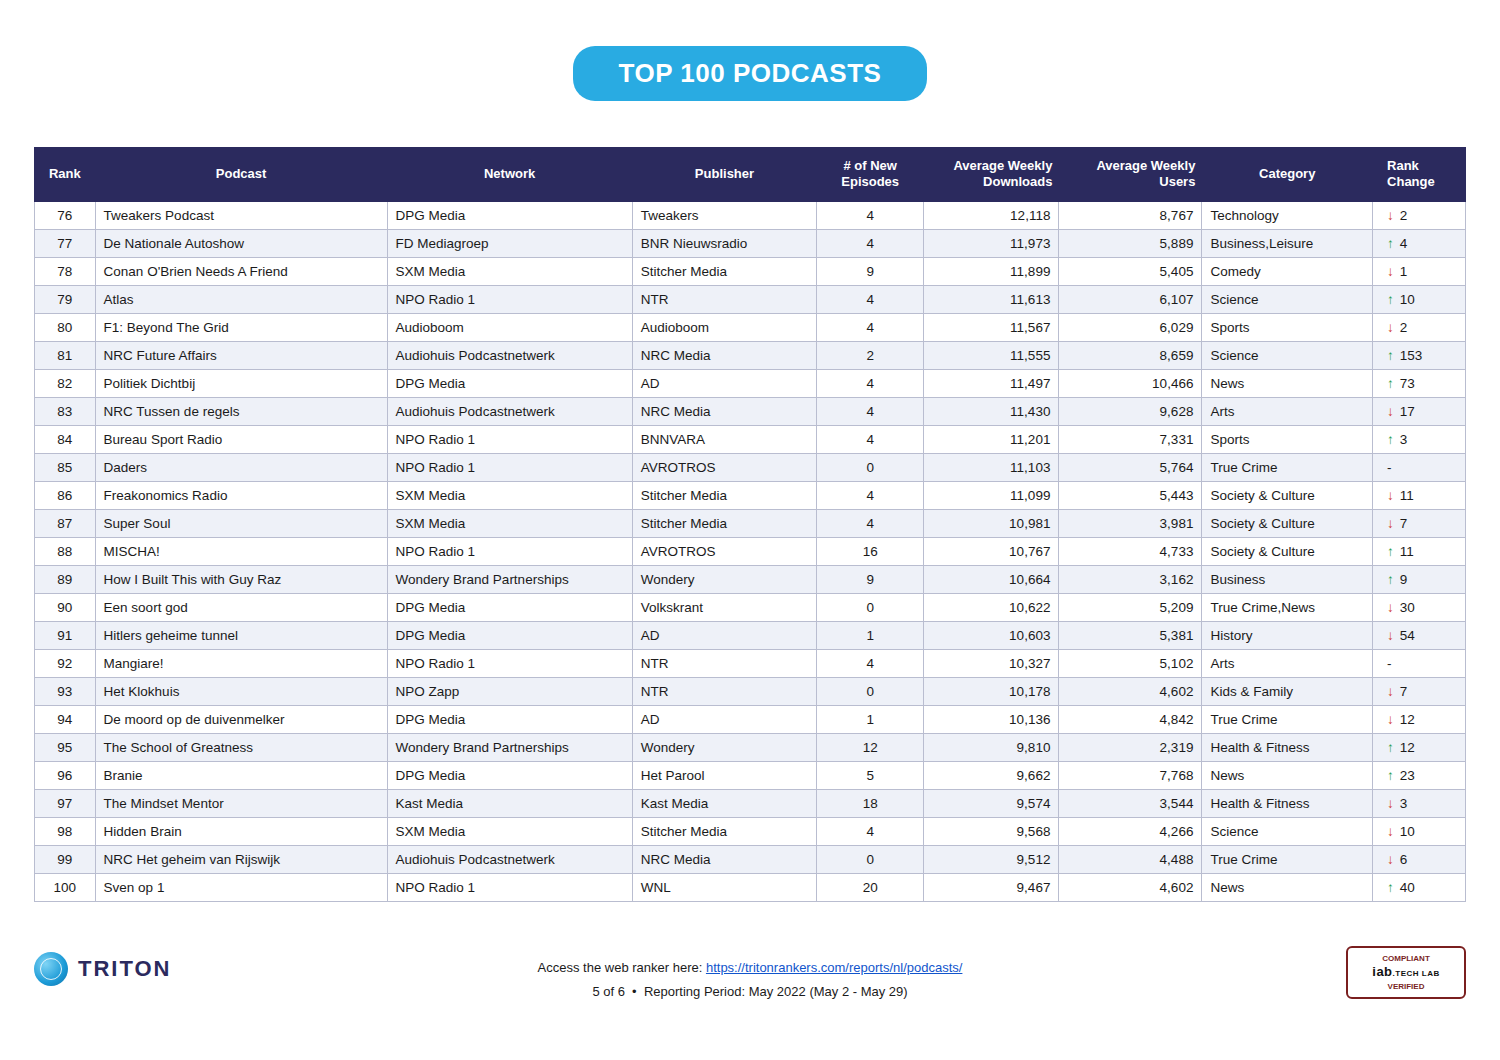TOP 100 PODCASTS
| Rank | Podcast | Network | Publisher | # of New Episodes | Average Weekly Downloads | Average Weekly Users | Category | Rank Change |
| --- | --- | --- | --- | --- | --- | --- | --- | --- |
| 76 | Tweakers Podcast | DPG Media | Tweakers | 4 | 12,118 | 8,767 | Technology | 2 |
| 77 | De Nationale Autoshow | FD Mediagroep | BNR Nieuwsradio | 4 | 11,973 | 5,889 | Business,Leisure | 4 |
| 78 | Conan O'Brien Needs A Friend | SXM Media | Stitcher Media | 9 | 11,899 | 5,405 | Comedy | 1 |
| 79 | Atlas | NPO Radio 1 | NTR | 4 | 11,613 | 6,107 | Science | 10 |
| 80 | F1: Beyond The Grid | Audioboom | Audioboom | 4 | 11,567 | 6,029 | Sports | 2 |
| 81 | NRC Future Affairs | Audiohuis Podcastnetwerk | NRC Media | 2 | 11,555 | 8,659 | Science | 153 |
| 82 | Politiek Dichtbij | DPG Media | AD | 4 | 11,497 | 10,466 | News | 73 |
| 83 | NRC Tussen de regels | Audiohuis Podcastnetwerk | NRC Media | 4 | 11,430 | 9,628 | Arts | 17 |
| 84 | Bureau Sport Radio | NPO Radio 1 | BNNVARA | 4 | 11,201 | 7,331 | Sports | 3 |
| 85 | Daders | NPO Radio 1 | AVROTROS | 0 | 11,103 | 5,764 | True Crime | - |
| 86 | Freakonomics Radio | SXM Media | Stitcher Media | 4 | 11,099 | 5,443 | Society & Culture | 11 |
| 87 | Super Soul | SXM Media | Stitcher Media | 4 | 10,981 | 3,981 | Society & Culture | 7 |
| 88 | MISCHA! | NPO Radio 1 | AVROTROS | 16 | 10,767 | 4,733 | Society & Culture | 11 |
| 89 | How I Built This with Guy Raz | Wondery Brand Partnerships | Wondery | 9 | 10,664 | 3,162 | Business | 9 |
| 90 | Een soort god | DPG Media | Volkskrant | 0 | 10,622 | 5,209 | True Crime,News | 30 |
| 91 | Hitlers geheime tunnel | DPG Media | AD | 1 | 10,603 | 5,381 | History | 54 |
| 92 | Mangiare! | NPO Radio 1 | NTR | 4 | 10,327 | 5,102 | Arts | - |
| 93 | Het Klokhuis | NPO Zapp | NTR | 0 | 10,178 | 4,602 | Kids & Family | 7 |
| 94 | De moord op de duivenmelker | DPG Media | AD | 1 | 10,136 | 4,842 | True Crime | 12 |
| 95 | The School of Greatness | Wondery Brand Partnerships | Wondery | 12 | 9,810 | 2,319 | Health & Fitness | 12 |
| 96 | Branie | DPG Media | Het Parool | 5 | 9,662 | 7,768 | News | 23 |
| 97 | The Mindset Mentor | Kast Media | Kast Media | 18 | 9,574 | 3,544 | Health & Fitness | 3 |
| 98 | Hidden Brain | SXM Media | Stitcher Media | 4 | 9,568 | 4,266 | Science | 10 |
| 99 | NRC Het geheim van Rijswijk | Audiohuis Podcastnetwerk | NRC Media | 0 | 9,512 | 4,488 | True Crime | 6 |
| 100 | Sven op 1 | NPO Radio 1 | WNL | 20 | 9,467 | 4,602 | News | 40 |
TRITON
Access the web ranker here: https://tritonrankers.com/reports/nl/podcasts/
5 of 6 • Reporting Period: May 2022 (May 2 - May 29)
COMPLIANT iab.TECH LAB VERIFIED